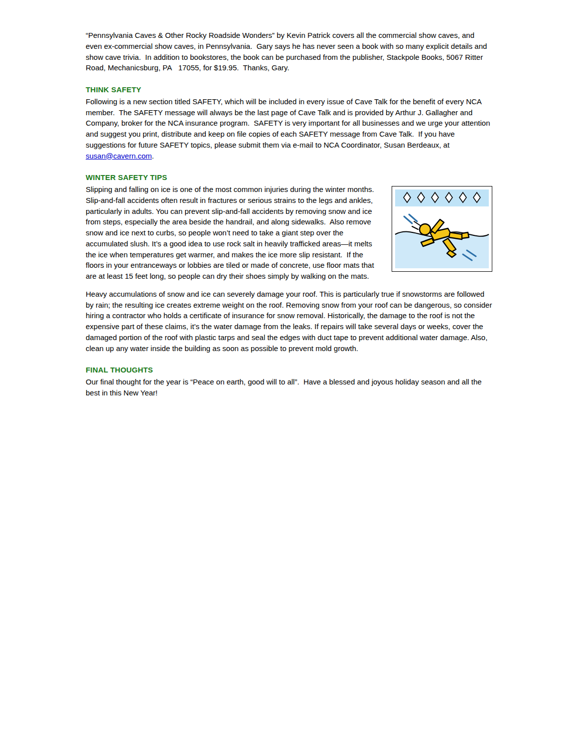“Pennsylvania Caves & Other Rocky Roadside Wonders” by Kevin Patrick covers all the commercial show caves, and even ex-commercial show caves, in Pennsylvania. Gary says he has never seen a book with so many explicit details and show cave trivia. In addition to bookstores, the book can be purchased from the publisher, Stackpole Books, 5067 Ritter Road, Mechanicsburg, PA 17055, for $19.95. Thanks, Gary.
THINK SAFETY
Following is a new section titled SAFETY, which will be included in every issue of Cave Talk for the benefit of every NCA member. The SAFETY message will always be the last page of Cave Talk and is provided by Arthur J. Gallagher and Company, broker for the NCA insurance program. SAFETY is very important for all businesses and we urge your attention and suggest you print, distribute and keep on file copies of each SAFETY message from Cave Talk. If you have suggestions for future SAFETY topics, please submit them via e-mail to NCA Coordinator, Susan Berdeaux, at susan@cavern.com.
WINTER SAFETY TIPS
Slipping and falling on ice is one of the most common injuries during the winter months. Slip-and-fall accidents often result in fractures or serious strains to the legs and ankles, particularly in adults. You can prevent slip-and-fall accidents by removing snow and ice from steps, especially the area beside the handrail, and along sidewalks. Also remove snow and ice next to curbs, so people won’t need to take a giant step over the accumulated slush. It’s a good idea to use rock salt in heavily trafficked areas—it melts the ice when temperatures get warmer, and makes the ice more slip resistant. If the floors in your entranceways or lobbies are tiled or made of concrete, use floor mats that are at least 15 feet long, so people can dry their shoes simply by walking on the mats.
Heavy accumulations of snow and ice can severely damage your roof. This is particularly true if snowstorms are followed by rain; the resulting ice creates extreme weight on the roof. Removing snow from your roof can be dangerous, so consider hiring a contractor who holds a certificate of insurance for snow removal. Historically, the damage to the roof is not the expensive part of these claims, it’s the water damage from the leaks. If repairs will take several days or weeks, cover the damaged portion of the roof with plastic tarps and seal the edges with duct tape to prevent additional water damage. Also, clean up any water inside the building as soon as possible to prevent mold growth.
FINAL THOUGHTS
Our final thought for the year is “Peace on earth, good will to all”. Have a blessed and joyous holiday season and all the best in this New Year!